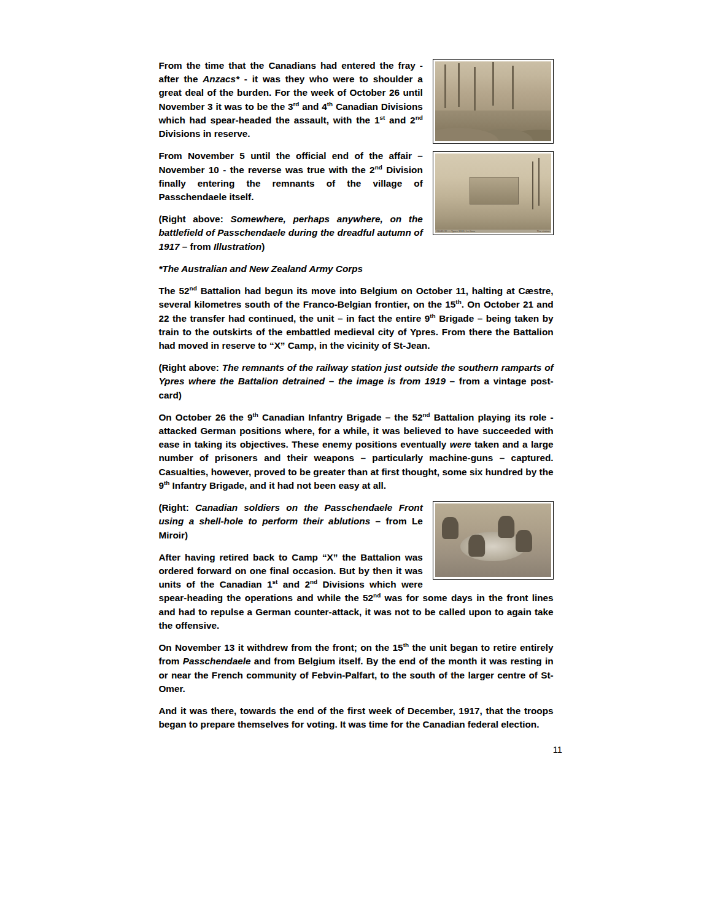From the time that the Canadians had entered the fray - after the Anzacs* - it was they who were to shoulder a great deal of the burden. For the week of October 26 until November 3 it was to be the 3rd and 4th Canadian Divisions which had spear-headed the assault, with the 1st and 2nd Divisions in reserve.
26049.35 — Ypres 1919. La Gare The station
From November 5 until the official end of the affair – November 10 - the reverse was true with the 2nd Division finally entering the remnants of the village of Passchendaele itself.
(Right above: Somewhere, perhaps anywhere, on the battlefield of Passchendaele during the dreadful autumn of 1917 – from Illustration)
*The Australian and New Zealand Army Corps
The 52nd Battalion had begun its move into Belgium on October 11, halting at Cæstre, several kilometres south of the Franco-Belgian frontier, on the 15th. On October 21 and 22 the transfer had continued, the unit – in fact the entire 9th Brigade – being taken by train to the outskirts of the embattled medieval city of Ypres. From there the Battalion had moved in reserve to “X” Camp, in the vicinity of St-Jean.
(Right above: The remnants of the railway station just outside the southern ramparts of Ypres where the Battalion detrained – the image is from 1919 – from a vintage post-card)
On October 26 the 9th Canadian Infantry Brigade – the 52nd Battalion playing its role - attacked German positions where, for a while, it was believed to have succeeded with ease in taking its objectives. These enemy positions eventually were taken and a large number of prisoners and their weapons – particularly machine-guns – captured. Casualties, however, proved to be greater than at first thought, some six hundred by the 9th Infantry Brigade, and it had not been easy at all.
(Right: Canadian soldiers on the Passchendaele Front using a shell-hole to perform their ablutions – from Le Miroir)
After having retired back to Camp “X” the Battalion was ordered forward on one final occasion. But by then it was units of the Canadian 1st and 2nd Divisions which were spear-heading the operations and while the 52nd was for some days in the front lines and had to repulse a German counter-attack, it was not to be called upon to again take the offensive.
On November 13 it withdrew from the front; on the 15th the unit began to retire entirely from Passchendaele and from Belgium itself. By the end of the month it was resting in or near the French community of Febvin-Palfart, to the south of the larger centre of St-Omer.
And it was there, towards the end of the first week of December, 1917, that the troops began to prepare themselves for voting. It was time for the Canadian federal election.
11